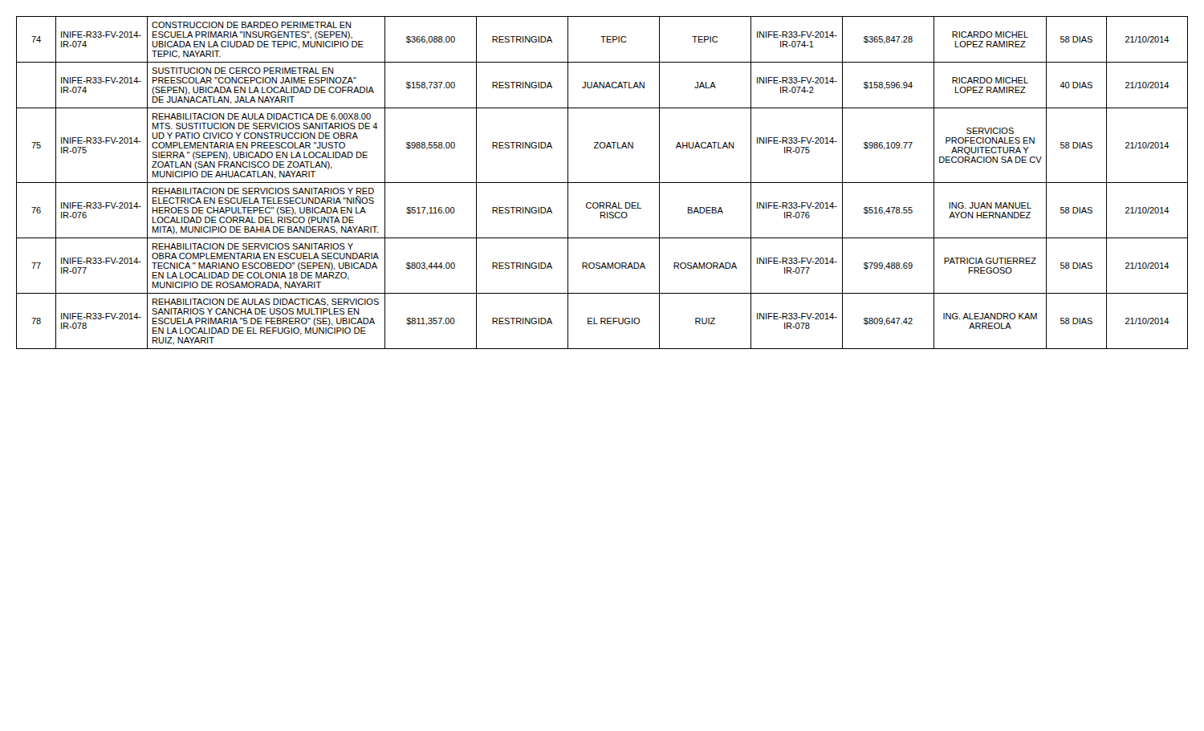| 74 | INIFE-R33-FV-2014-IR-074 | CONSTRUCCION DE BARDEO PERIMETRAL EN ESCUELA PRIMARIA "INSURGENTES", (SEPEN), UBICADA EN LA CIUDAD DE TEPIC, MUNICIPIO DE TEPIC, NAYARIT. | $366,088.00 | RESTRINGIDA | TEPIC | TEPIC | INIFE-R33-FV-2014-IR-074-1 | $365,847.28 | RICARDO MICHEL LOPEZ RAMIREZ | 58 DIAS | 21/10/2014 |
| | INIFE-R33-FV-2014-IR-074 | SUSTITUCION DE CERCO PERIMETRAL EN PREESCOLAR "CONCEPCION JAIME ESPINOZA" (SEPEN), UBICADA EN LA LOCALIDAD DE COFRADIA DE JUANACATLAN, JALA NAYARIT | $158,737.00 | RESTRINGIDA | JUANACATLAN | JALA | INIFE-R33-FV-2014-IR-074-2 | $158,596.94 | RICARDO MICHEL LOPEZ RAMIREZ | 40 DIAS | 21/10/2014 |
| 75 | INIFE-R33-FV-2014-IR-075 | REHABILITACION DE AULA DIDACTICA DE 6.00X8.00 MTS. SUSTITUCION DE SERVICIOS SANITARIOS DE 4 UD Y PATIO CIVICO Y CONSTRUCCION DE OBRA COMPLEMENTARIA EN PREESCOLAR "JUSTO SIERRA " (SEPEN), UBICADO EN LA LOCALIDAD DE ZOATLAN (SAN FRANCISCO DE ZOATLAN), MUNICIPIO DE AHUACATLAN, NAYARIT | $988,558.00 | RESTRINGIDA | ZOATLAN | AHUACATLAN | INIFE-R33-FV-2014-IR-075 | $986,109.77 | SERVICIOS PROFECIONALES EN ARQUITECTURA Y DECORACION SA DE CV | 58 DIAS | 21/10/2014 |
| 76 | INIFE-R33-FV-2014-IR-076 | REHABILITACION DE SERVICIOS SANITARIOS Y RED ELECTRICA EN ESCUELA TELESECUNDARIA "NIÑOS HEROES DE CHAPULTEPEC" (SE), UBICADA EN LA LOCALIDAD DE CORRAL DEL RISCO (PUNTA DE MITA), MUNICIPIO DE BAHIA DE BANDERAS, NAYARIT. | $517,116.00 | RESTRINGIDA | CORRAL DEL RISCO | BADEBA | INIFE-R33-FV-2014-IR-076 | $516,478.55 | ING. JUAN MANUEL AYON HERNANDEZ | 58 DIAS | 21/10/2014 |
| 77 | INIFE-R33-FV-2014-IR-077 | REHABILITACION DE SERVICIOS SANITARIOS Y OBRA COMPLEMENTARIA EN ESCUELA SECUNDARIA TECNICA " MARIANO ESCOBEDO" (SEPEN), UBICADA EN LA LOCALIDAD DE COLONIA 18 DE MARZO, MUNICIPIO DE ROSAMORADA, NAYARIT | $803,444.00 | RESTRINGIDA | ROSAMORADA | ROSAMORADA | INIFE-R33-FV-2014-IR-077 | $799,488.69 | PATRICIA GUTIERREZ FREGOSO | 58 DIAS | 21/10/2014 |
| 78 | INIFE-R33-FV-2014-IR-078 | REHABILITACION DE AULAS DIDACTICAS, SERVICIOS SANITARIOS Y CANCHA DE USOS MULTIPLES EN ESCUELA PRIMARIA "5 DE FEBRERO" (SE), UBICADA EN LA LOCALIDAD DE EL REFUGIO, MUNICIPIO DE RUIZ, NAYARIT | $811,357.00 | RESTRINGIDA | EL REFUGIO | RUIZ | INIFE-R33-FV-2014-IR-078 | $809,647.42 | ING. ALEJANDRO KAM ARREOLA | 58 DIAS | 21/10/2014 |